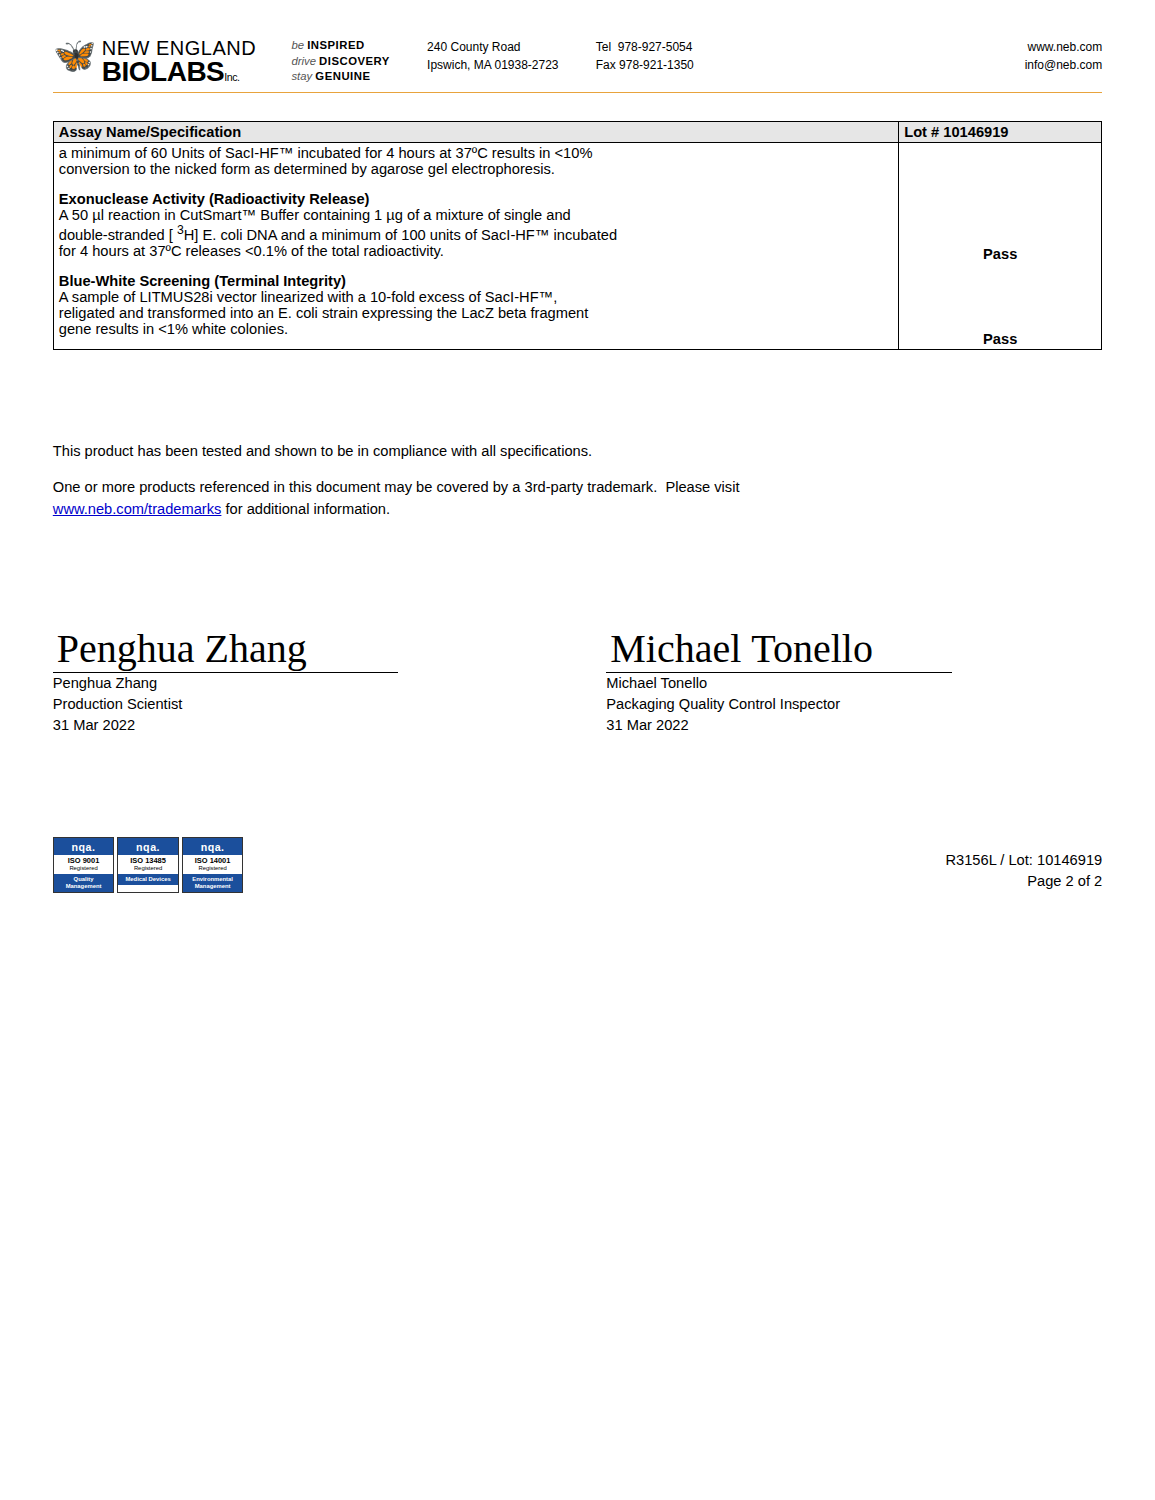🦋
NEW ENGLAND
BIOLABSInc.
be INSPIRED
drive DISCOVERY
stay GENUINE
240 County Road
Ipswich, MA 01938-2723
Tel 978-927-5054
Fax 978-921-1350
www.neb.com
info@neb.com
| Assay Name/Specification | Lot # 10146919 |
| --- | --- |
| a minimum of 60 Units of SacI-HF™ incubated for 4 hours at 37ºC results in <10% conversion to the nicked form as determined by agarose gel electrophoresis. Exonuclease Activity (Radioactivity Release) A 50 µl reaction in CutSmart™ Buffer containing 1 µg of a mixture of single and double-stranded [ 3 H] E. coli DNA and a minimum of 100 units of SacI-HF™ incubated for 4 hours at 37ºC releases <0.1% of the total radioactivity. Blue-White Screening (Terminal Integrity) A sample of LITMUS28i vector linearized with a 10-fold excess of SacI-HF™, religated and transformed into an E. coli strain expressing the LacZ beta fragment gene results in <1% white colonies. | Pass Pass |
This product has been tested and shown to be in compliance with all specifications.
One or more products referenced in this document may be covered by a 3rd-party trademark. Please visit
www.neb.com/trademarks for additional information.
Penghua Zhang
Penghua Zhang
Production Scientist
31 Mar 2022
Michael Tonello
Michael Tonello
Packaging Quality Control Inspector
31 Mar 2022
nqa.
ISO 9001
Registered
Quality
Management
nqa.
ISO 13485
Registered
Medical Devices
nqa.
ISO 14001
Registered
Environmental
Management
R3156L / Lot: 10146919
Page 2 of 2